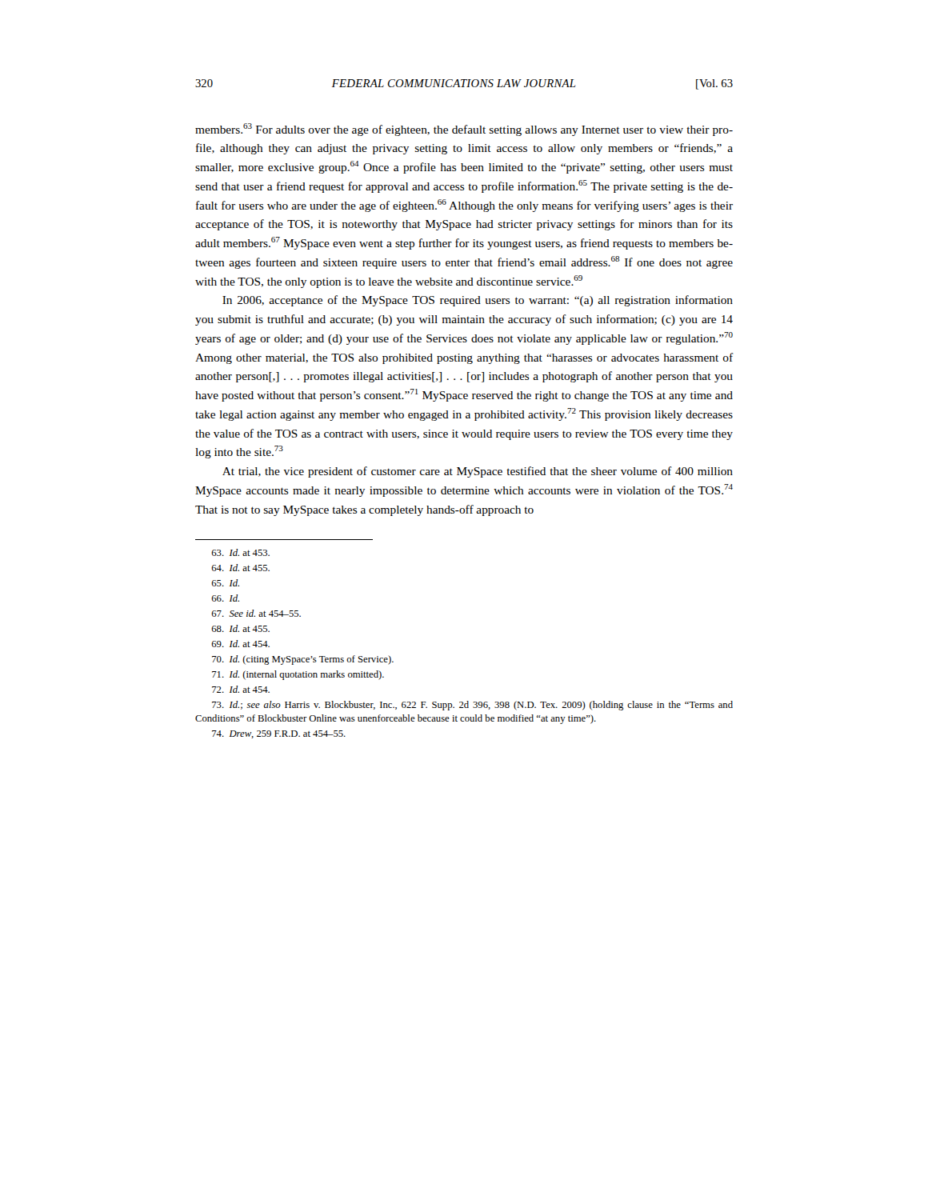320 FEDERAL COMMUNICATIONS LAW JOURNAL [Vol. 63
members.63 For adults over the age of eighteen, the default setting allows any Internet user to view their profile, although they can adjust the privacy setting to limit access to allow only members or “friends,” a smaller, more exclusive group.64 Once a profile has been limited to the “private” setting, other users must send that user a friend request for approval and access to profile information.65 The private setting is the default for users who are under the age of eighteen.66 Although the only means for verifying users’ ages is their acceptance of the TOS, it is noteworthy that MySpace had stricter privacy settings for minors than for its adult members.67 MySpace even went a step further for its youngest users, as friend requests to members between ages fourteen and sixteen require users to enter that friend’s email address.68 If one does not agree with the TOS, the only option is to leave the website and discontinue service.69
In 2006, acceptance of the MySpace TOS required users to warrant: “(a) all registration information you submit is truthful and accurate; (b) you will maintain the accuracy of such information; (c) you are 14 years of age or older; and (d) your use of the Services does not violate any applicable law or regulation.”70 Among other material, the TOS also prohibited posting anything that “harasses or advocates harassment of another person[,] . . . promotes illegal activities[,] . . . [or] includes a photograph of another person that you have posted without that person’s consent.”71 MySpace reserved the right to change the TOS at any time and take legal action against any member who engaged in a prohibited activity.72 This provision likely decreases the value of the TOS as a contract with users, since it would require users to review the TOS every time they log into the site.73
At trial, the vice president of customer care at MySpace testified that the sheer volume of 400 million MySpace accounts made it nearly impossible to determine which accounts were in violation of the TOS.74 That is not to say MySpace takes a completely hands-off approach to
Id. at 453.
Id. at 455.
Id.
Id.
See id. at 454–55.
Id. at 455.
Id. at 454.
Id. (citing MySpace’s Terms of Service).
Id. (internal quotation marks omitted).
Id. at 454.
Id.; see also Harris v. Blockbuster, Inc., 622 F. Supp. 2d 396, 398 (N.D. Tex. 2009) (holding clause in the “Terms and Conditions” of Blockbuster Online was unenforceable because it could be modified “at any time”).
Drew, 259 F.R.D. at 454–55.